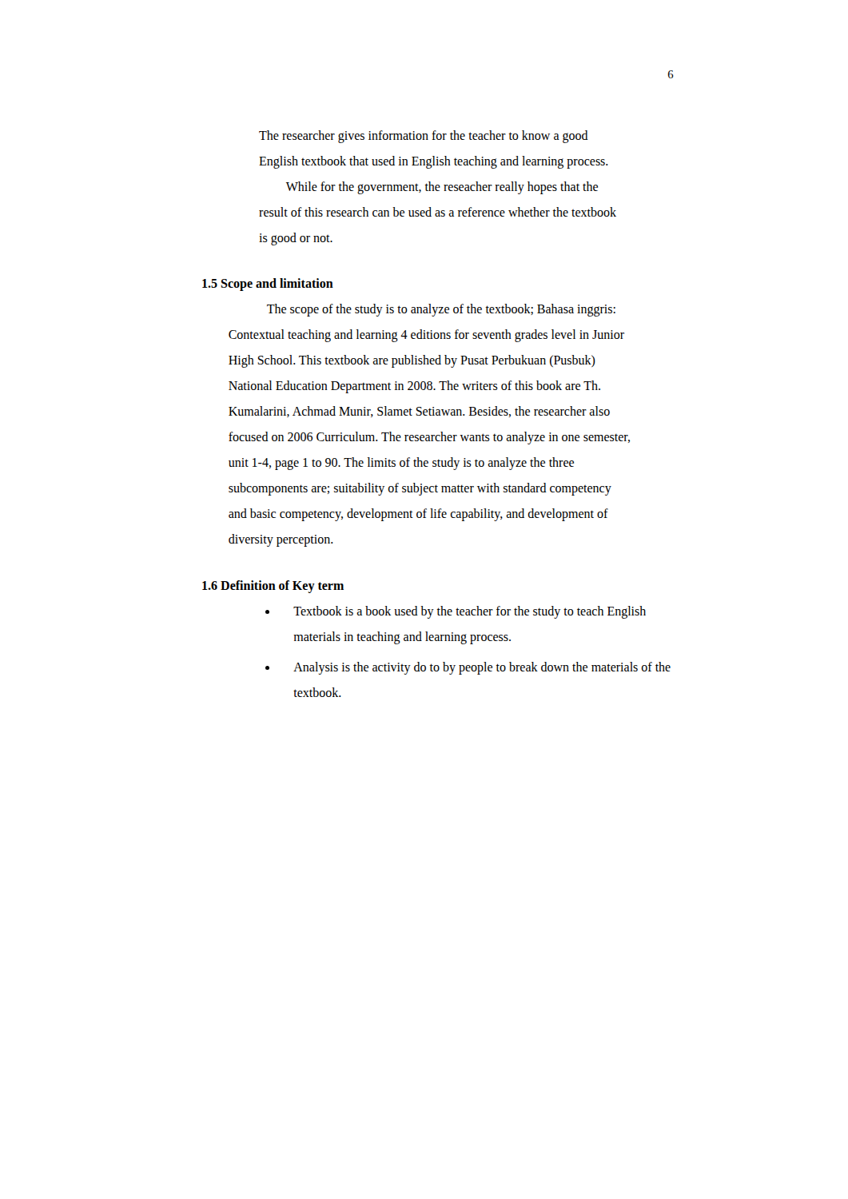6
The researcher gives information for the teacher to know a good
English textbook that used in English teaching and learning process.
While for the government, the reseacher really hopes that the
result of this research can be used as a reference whether the textbook
is good or not.
1.5 Scope and limitation
The scope of the study is to analyze of the textbook; Bahasa inggris:
Contextual teaching and learning 4 editions for seventh grades level in Junior
High School. This textbook are published by Pusat Perbukuan (Pusbuk)
National Education Department in 2008. The writers of this book are Th.
Kumalarini, Achmad Munir, Slamet Setiawan. Besides, the researcher also
focused on 2006 Curriculum. The researcher wants to analyze in one semester,
unit 1-4, page 1 to 90. The limits of the study is to analyze the three
subcomponents are; suitability of subject matter with standard competency
and basic competency, development of life capability, and development of
diversity perception.
1.6 Definition of Key term
Textbook is a book used by the teacher for the study to teach English materials in teaching and learning process.
Analysis is the activity do to by people to break down the materials of the textbook.